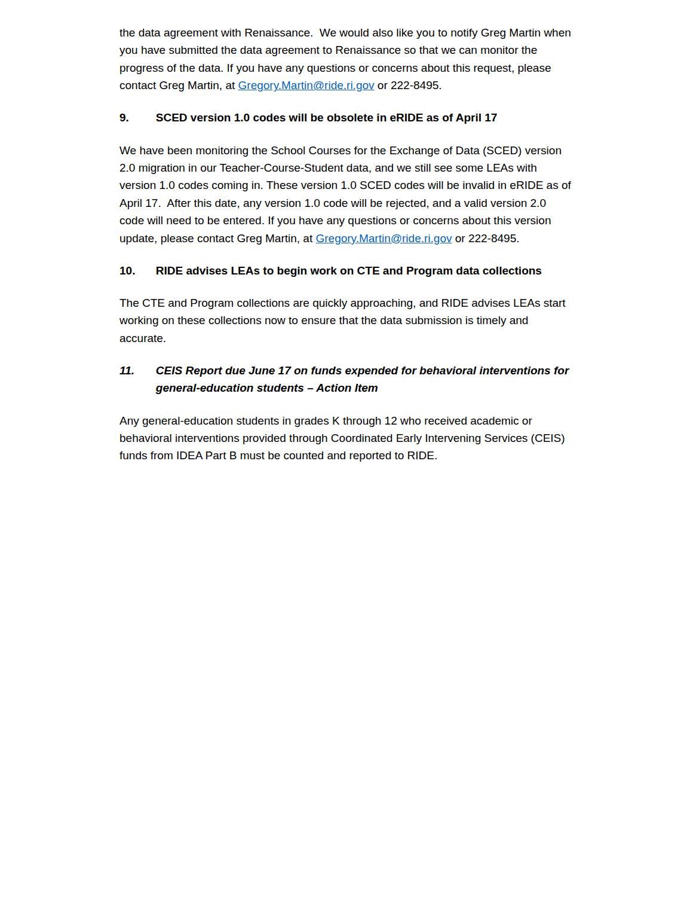the data agreement with Renaissance. We would also like you to notify Greg Martin when you have submitted the data agreement to Renaissance so that we can monitor the progress of the data. If you have any questions or concerns about this request, please contact Greg Martin, at Gregory.Martin@ride.ri.gov or 222-8495.
9. SCED version 1.0 codes will be obsolete in eRIDE as of April 17
We have been monitoring the School Courses for the Exchange of Data (SCED) version 2.0 migration in our Teacher-Course-Student data, and we still see some LEAs with version 1.0 codes coming in. These version 1.0 SCED codes will be invalid in eRIDE as of April 17. After this date, any version 1.0 code will be rejected, and a valid version 2.0 code will need to be entered. If you have any questions or concerns about this version update, please contact Greg Martin, at Gregory.Martin@ride.ri.gov or 222-8495.
10. RIDE advises LEAs to begin work on CTE and Program data collections
The CTE and Program collections are quickly approaching, and RIDE advises LEAs start working on these collections now to ensure that the data submission is timely and accurate.
11. CEIS Report due June 17 on funds expended for behavioral interventions for general-education students – Action Item
Any general-education students in grades K through 12 who received academic or behavioral interventions provided through Coordinated Early Intervening Services (CEIS) funds from IDEA Part B must be counted and reported to RIDE.